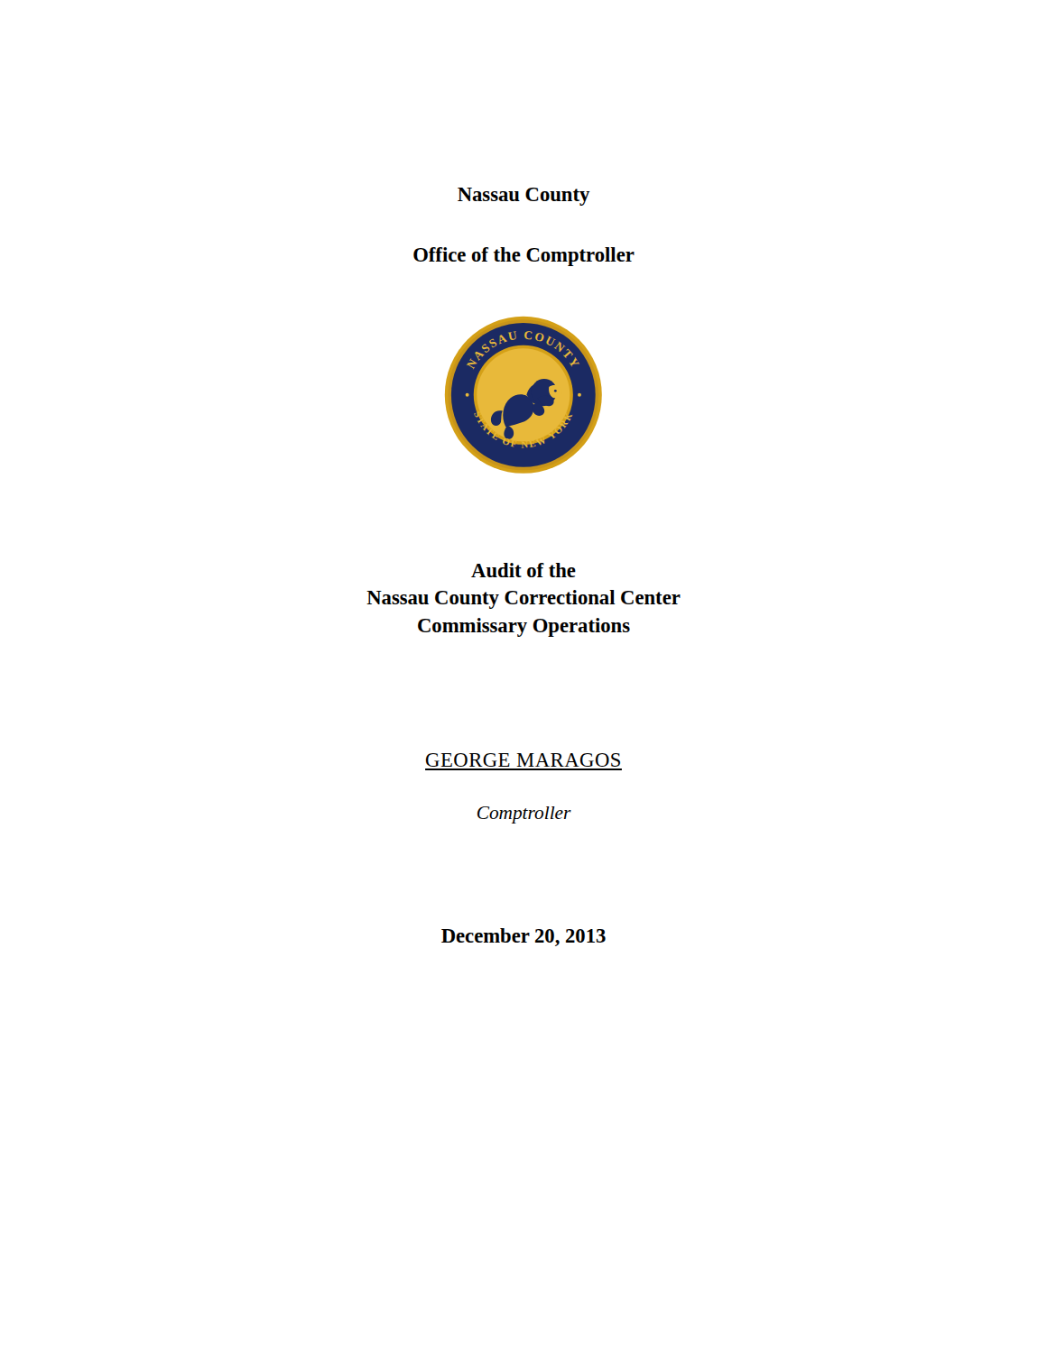Nassau County
Office of the Comptroller
NASSAU COUNTY STATE OF NEW YORK
Audit of the
Nassau County Correctional Center
Commissary Operations
GEORGE MARAGOS
Comptroller
December 20, 2013